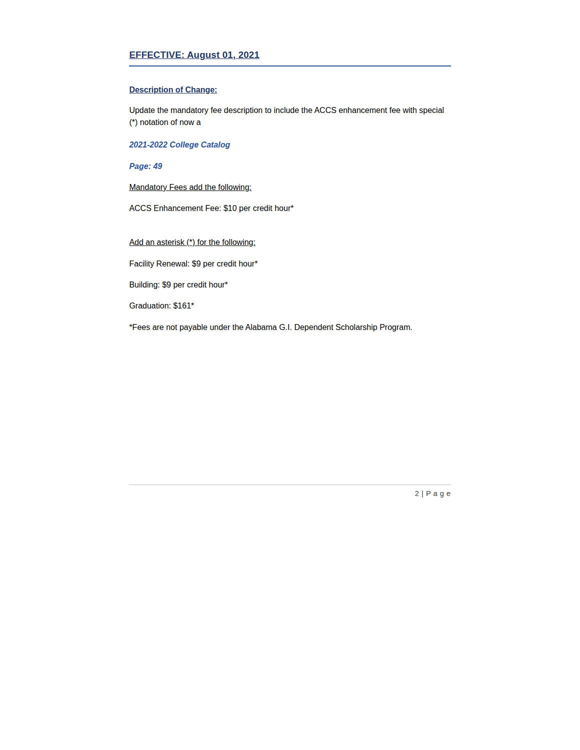EFFECTIVE: August 01, 2021
Description of Change:
Update the mandatory fee description to include the ACCS enhancement fee with special (*) notation of now a
2021-2022 College Catalog
Page: 49
Mandatory Fees add the following:
ACCS Enhancement Fee: $10 per credit hour*
Add an asterisk (*) for the following:
Facility Renewal: $9 per credit hour*
Building: $9 per credit hour*
Graduation: $161*
*Fees are not payable under the Alabama G.I. Dependent Scholarship Program.
2 | P a g e